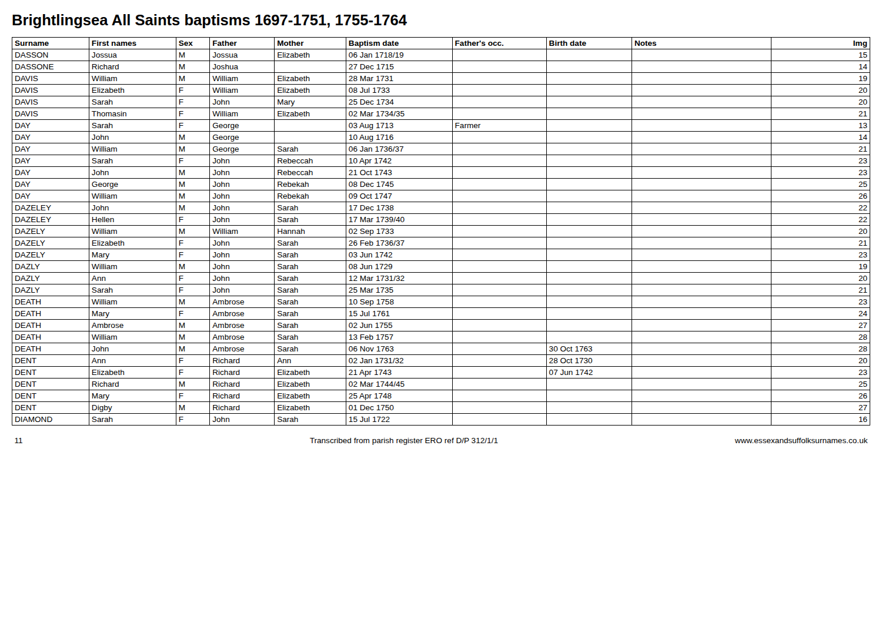Brightlingsea All Saints baptisms 1697-1751, 1755-1764
| Surname | First names | Sex | Father | Mother | Baptism date | Father's occ. | Birth date | Notes | Img |
| --- | --- | --- | --- | --- | --- | --- | --- | --- | --- |
| DASSON | Jossua | M | Jossua | Elizabeth | 06 Jan 1718/19 | | | | 15 |
| DASSONE | Richard | M | Joshua | | 27 Dec 1715 | | | | 14 |
| DAVIS | William | M | William | Elizabeth | 28 Mar 1731 | | | | 19 |
| DAVIS | Elizabeth | F | William | Elizabeth | 08 Jul 1733 | | | | 20 |
| DAVIS | Sarah | F | John | Mary | 25 Dec 1734 | | | | 20 |
| DAVIS | Thomasin | F | William | Elizabeth | 02 Mar 1734/35 | | | | 21 |
| DAY | Sarah | F | George | | 03 Aug 1713 | Farmer | | | 13 |
| DAY | John | M | George | | 10 Aug 1716 | | | | 14 |
| DAY | William | M | George | Sarah | 06 Jan 1736/37 | | | | 21 |
| DAY | Sarah | F | John | Rebeccah | 10 Apr 1742 | | | | 23 |
| DAY | John | M | John | Rebeccah | 21 Oct 1743 | | | | 23 |
| DAY | George | M | John | Rebekah | 08 Dec 1745 | | | | 25 |
| DAY | William | M | John | Rebekah | 09 Oct 1747 | | | | 26 |
| DAZELEY | John | M | John | Sarah | 17 Dec 1738 | | | | 22 |
| DAZELEY | Hellen | F | John | Sarah | 17 Mar 1739/40 | | | | 22 |
| DAZELY | William | M | William | Hannah | 02 Sep 1733 | | | | 20 |
| DAZELY | Elizabeth | F | John | Sarah | 26 Feb 1736/37 | | | | 21 |
| DAZELY | Mary | F | John | Sarah | 03 Jun 1742 | | | | 23 |
| DAZLY | William | M | John | Sarah | 08 Jun 1729 | | | | 19 |
| DAZLY | Ann | F | John | Sarah | 12 Mar 1731/32 | | | | 20 |
| DAZLY | Sarah | F | John | Sarah | 25 Mar 1735 | | | | 21 |
| DEATH | William | M | Ambrose | Sarah | 10 Sep 1758 | | | | 23 |
| DEATH | Mary | F | Ambrose | Sarah | 15 Jul 1761 | | | | 24 |
| DEATH | Ambrose | M | Ambrose | Sarah | 02 Jun 1755 | | | | 27 |
| DEATH | William | M | Ambrose | Sarah | 13 Feb 1757 | | | | 28 |
| DEATH | John | M | Ambrose | Sarah | 06 Nov 1763 | | 30 Oct 1763 | | 28 |
| DENT | Ann | F | Richard | Ann | 02 Jan 1731/32 | | 28 Oct 1730 | | 20 |
| DENT | Elizabeth | F | Richard | Elizabeth | 21 Apr 1743 | | 07 Jun 1742 | | 23 |
| DENT | Richard | M | Richard | Elizabeth | 02 Mar 1744/45 | | | | 25 |
| DENT | Mary | F | Richard | Elizabeth | 25 Apr 1748 | | | | 26 |
| DENT | Digby | M | Richard | Elizabeth | 01 Dec 1750 | | | | 27 |
| DIAMOND | Sarah | F | John | Sarah | 15 Jul 1722 | | | | 16 |
| 11 | Transcribed from parish register ERO ref D/P 312/1/1 | www.essexandsuffolksurnames.co.uk |